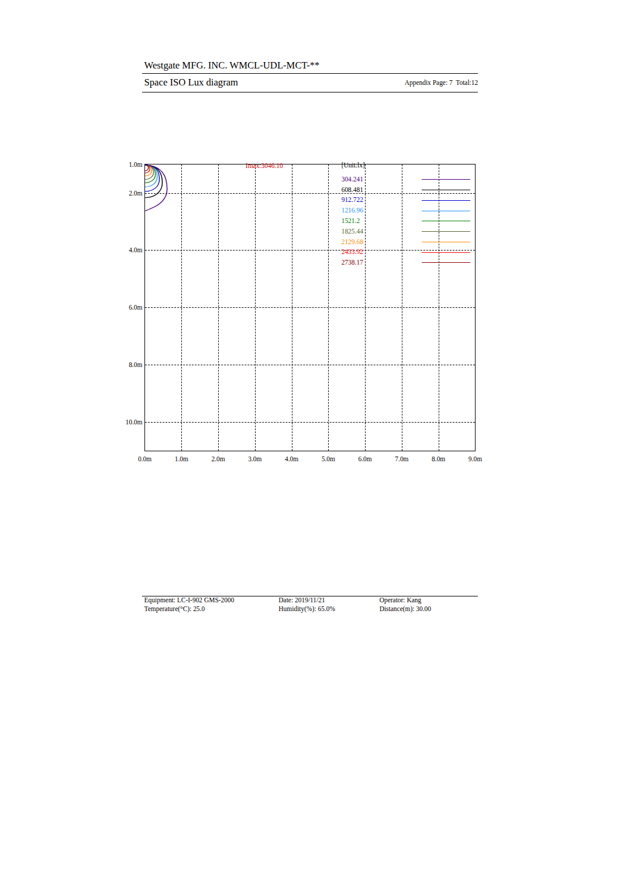Westgate MFG. INC. WMCL-UDL-MCT-**
Space ISO Lux diagram
Appendix Page: 7 Total:12
1.0m
2.0m
4.0m
6.0m
8.0m
10.0m
0.0m
1.0m
2.0m
3.0m
4.0m
5.0m
6.0m
7.0m
8.0m
9.0m
Imax:3046.10
[Unit:lx]
| 304.241 | |
| 608.481 | |
| 912.722 | |
| 1216.96 | |
| 1521.2 | |
| 1825.44 | |
| 2129.68 | |
| 2433.92 | |
| 2738.17 | |
| Equipment: LC-I-902 GMS-2000 | Date: 2019/11/21 | Operator: Kang |
| Temperature(°C): 25.0 | Humidity(%): 65.0% | Distance(m): 30.00 |